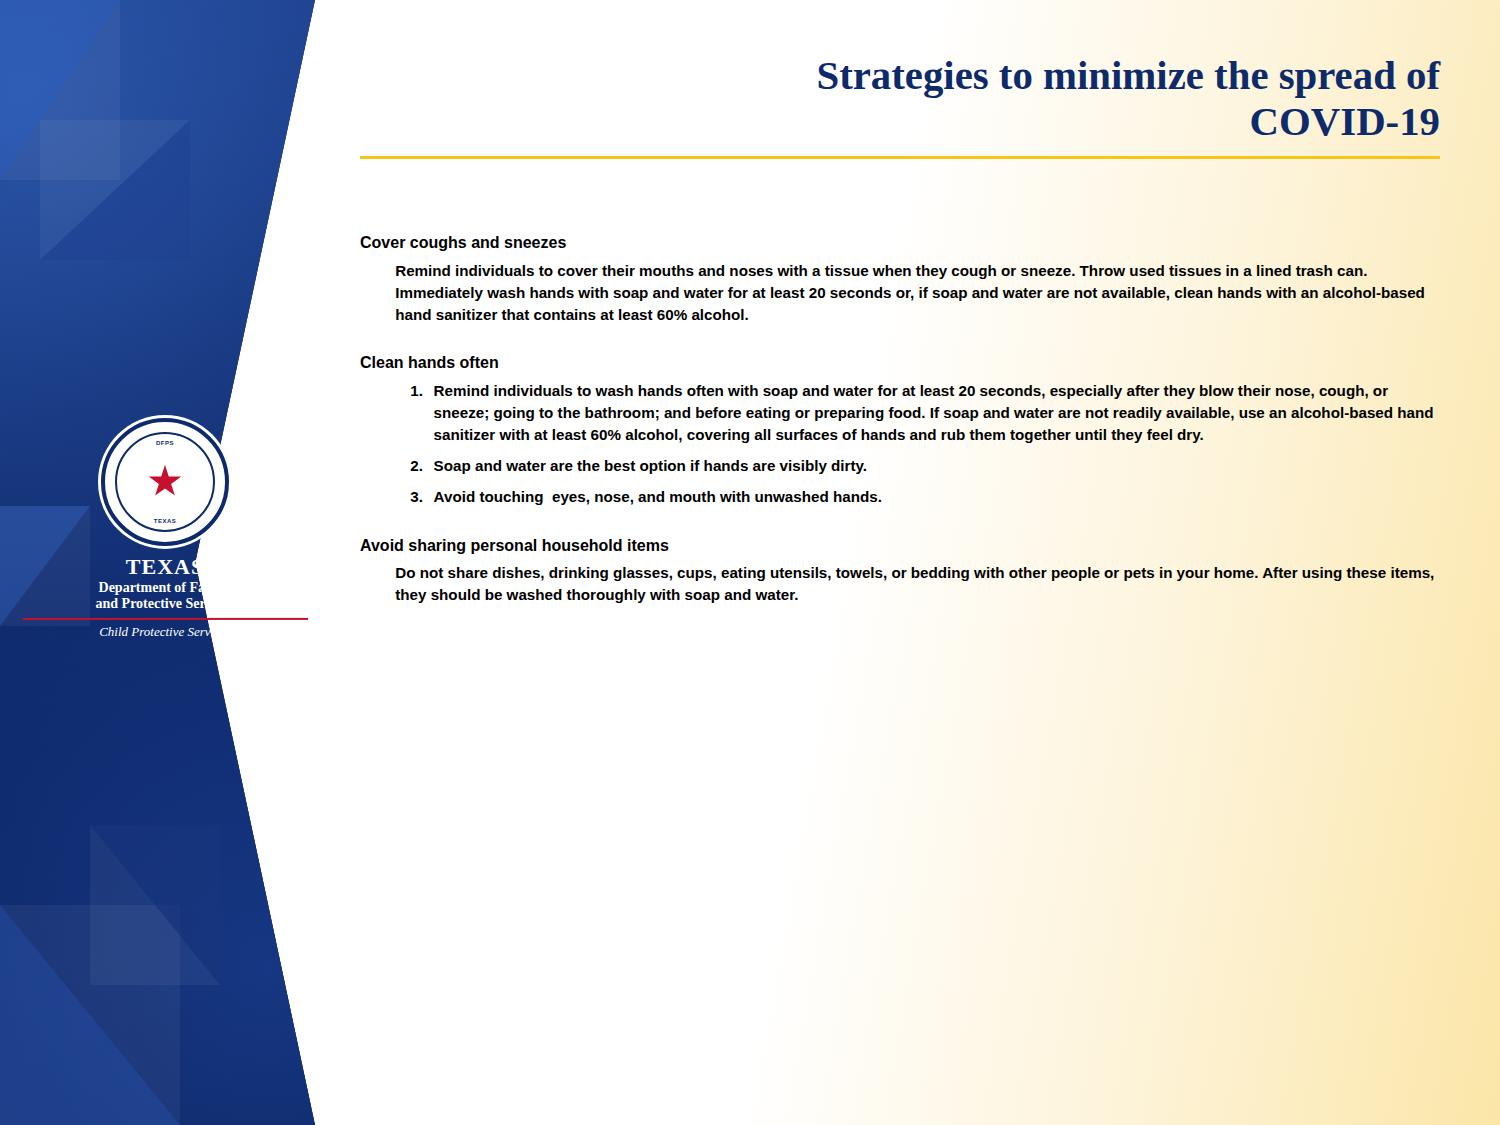DFPS
TEXAS
TEXAS
Department of Family
and Protective Services
Child Protective Services
Strategies to minimize the spread of
COVID-19
Cover coughs and sneezes
Remind individuals to cover their mouths and noses with a tissue when they cough or sneeze. Throw used tissues in a lined trash can. Immediately wash hands with soap and water for at least 20 seconds or, if soap and water are not available, clean hands with an alcohol-based hand sanitizer that contains at least 60% alcohol.
Clean hands often
Remind individuals to wash hands often with soap and water for at least 20 seconds, especially after they blow their nose, cough, or sneeze; going to the bathroom; and before eating or preparing food. If soap and water are not readily available, use an alcohol-based hand sanitizer with at least 60% alcohol, covering all surfaces of hands and rub them together until they feel dry.
Soap and water are the best option if hands are visibly dirty.
Avoid touching eyes, nose, and mouth with unwashed hands.
Avoid sharing personal household items
Do not share dishes, drinking glasses, cups, eating utensils, towels, or bedding with other people or pets in your home. After using these items, they should be washed thoroughly with soap and water.